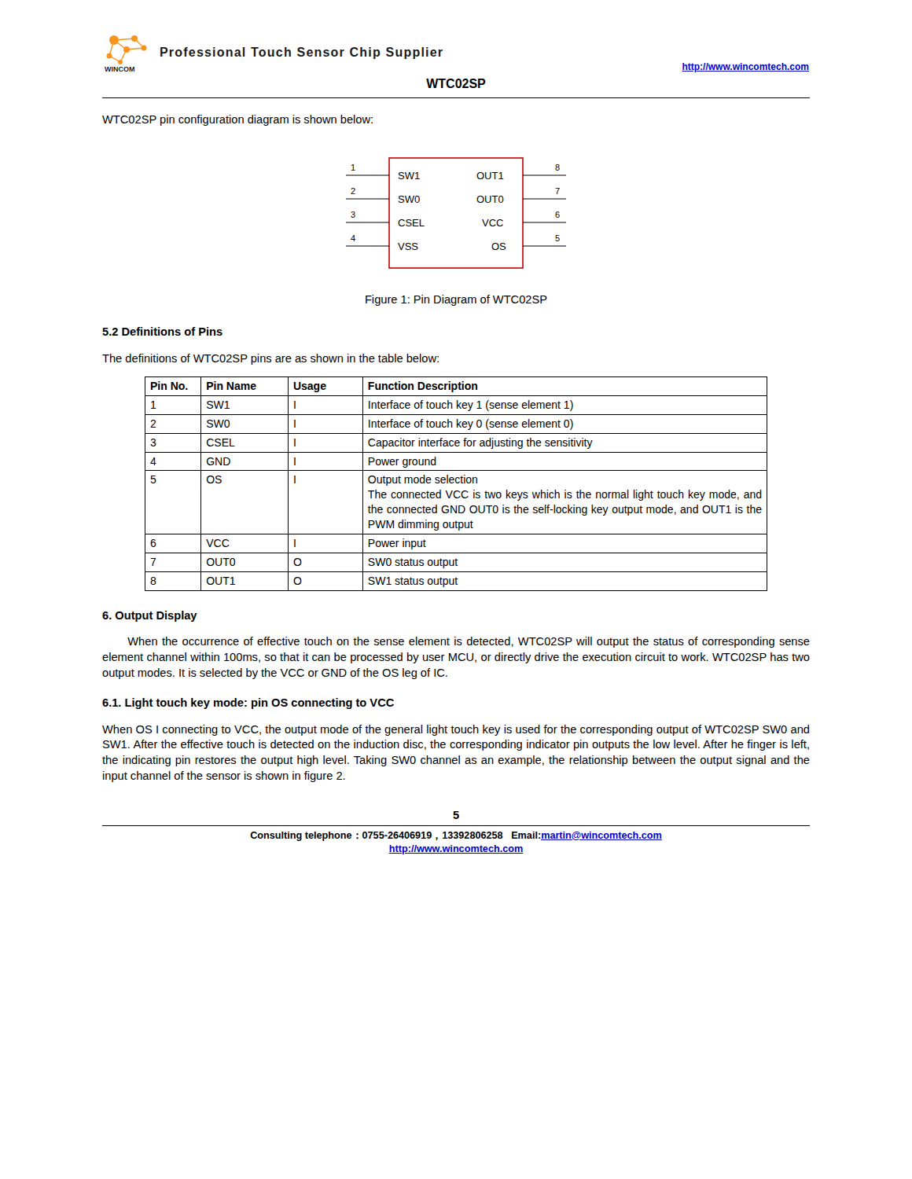| WINCOM Professional Touch Sensor Chip Supplier | http://www.wincomtech.com |
WTC02SP
WTC02SP pin configuration diagram is shown below:
1 2 3 4 8 7 6 5 SW1 SW0 CSEL VSS OUT1 OUT0 VCC OS
Figure 1: Pin Diagram of WTC02SP
5.2 Definitions of Pins
The definitions of WTC02SP pins are as shown in the table below:
| Pin No. | Pin Name | Usage | Function Description |
| --- | --- | --- | --- |
| 1 | SW1 | I | Interface of touch key 1 (sense element 1) |
| 2 | SW0 | I | Interface of touch key 0 (sense element 0) |
| 3 | CSEL | I | Capacitor interface for adjusting the sensitivity |
| 4 | GND | I | Power ground |
| 5 | OS | I | Output mode selection The connected VCC is two keys which is the normal light touch key mode, and the connected GND OUT0 is the self-locking key output mode, and OUT1 is the PWM dimming output |
| 6 | VCC | I | Power input |
| 7 | OUT0 | O | SW0 status output |
| 8 | OUT1 | O | SW1 status output |
6. Output Display
When the occurrence of effective touch on the sense element is detected, WTC02SP will output the status of corresponding sense element channel within 100ms, so that it can be processed by user MCU, or directly drive the execution circuit to work. WTC02SP has two output modes. It is selected by the VCC or GND of the OS leg of IC.
6.1. Light touch key mode: pin OS connecting to VCC
When OS I connecting to VCC, the output mode of the general light touch key is used for the corresponding output of WTC02SP SW0 and SW1. After the effective touch is detected on the induction disc, the corresponding indicator pin outputs the low level. After he finger is left, the indicating pin restores the output high level. Taking SW0 channel as an example, the relationship between the output signal and the input channel of the sensor is shown in figure 2.
5
Consulting telephone：0755-26406919，13392806258 Email:martin@wincomtech.com
http://www.wincomtech.com